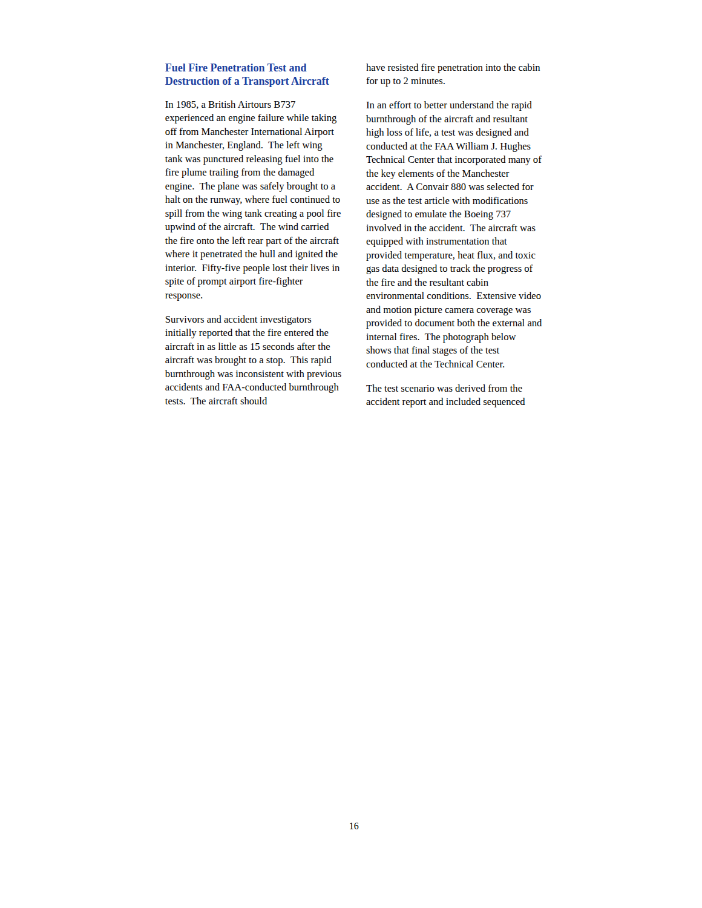Fuel Fire Penetration Test and Destruction of a Transport Aircraft
In 1985, a British Airtours B737 experienced an engine failure while taking off from Manchester International Airport in Manchester, England. The left wing tank was punctured releasing fuel into the fire plume trailing from the damaged engine. The plane was safely brought to a halt on the runway, where fuel continued to spill from the wing tank creating a pool fire upwind of the aircraft. The wind carried the fire onto the left rear part of the aircraft where it penetrated the hull and ignited the interior. Fifty-five people lost their lives in spite of prompt airport fire-fighter response.
Survivors and accident investigators initially reported that the fire entered the aircraft in as little as 15 seconds after the aircraft was brought to a stop. This rapid burnthrough was inconsistent with previous accidents and FAA-conducted burnthrough tests. The aircraft should
have resisted fire penetration into the cabin for up to 2 minutes.
In an effort to better understand the rapid burnthrough of the aircraft and resultant high loss of life, a test was designed and conducted at the FAA William J. Hughes Technical Center that incorporated many of the key elements of the Manchester accident. A Convair 880 was selected for use as the test article with modifications designed to emulate the Boeing 737 involved in the accident. The aircraft was equipped with instrumentation that provided temperature, heat flux, and toxic gas data designed to track the progress of the fire and the resultant cabin environmental conditions. Extensive video and motion picture camera coverage was provided to document both the external and internal fires. The photograph below shows that final stages of the test conducted at the Technical Center.
The test scenario was derived from the accident report and included sequenced
16